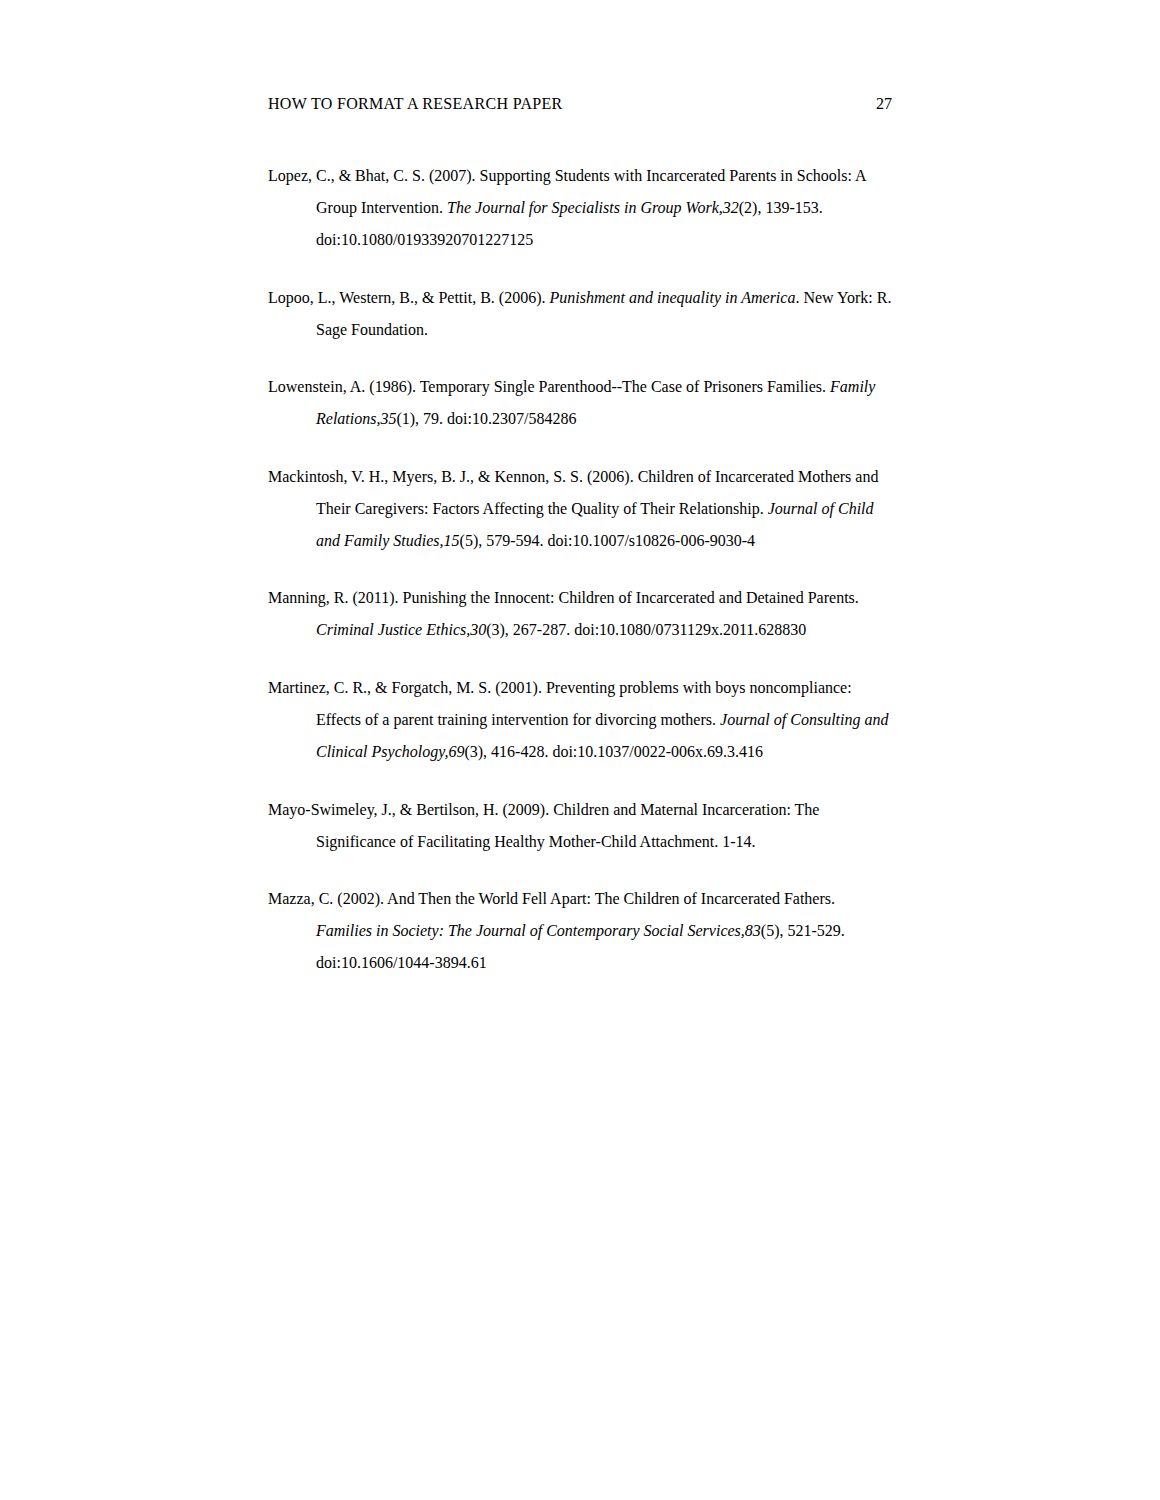How to Format a Research Paper 27
Lopez, C., & Bhat, C. S. (2007). Supporting Students with Incarcerated Parents in Schools: A Group Intervention. The Journal for Specialists in Group Work,32(2), 139-153. doi:10.1080/01933920701227125
Lopoo, L., Western, B., & Pettit, B. (2006). Punishment and inequality in America. New York: R. Sage Foundation.
Lowenstein, A. (1986). Temporary Single Parenthood--The Case of Prisoners Families. Family Relations,35(1), 79. doi:10.2307/584286
Mackintosh, V. H., Myers, B. J., & Kennon, S. S. (2006). Children of Incarcerated Mothers and Their Caregivers: Factors Affecting the Quality of Their Relationship. Journal of Child and Family Studies,15(5), 579-594. doi:10.1007/s10826-006-9030-4
Manning, R. (2011). Punishing the Innocent: Children of Incarcerated and Detained Parents. Criminal Justice Ethics,30(3), 267-287. doi:10.1080/0731129x.2011.628830
Martinez, C. R., & Forgatch, M. S. (2001). Preventing problems with boys noncompliance: Effects of a parent training intervention for divorcing mothers. Journal of Consulting and Clinical Psychology,69(3), 416-428. doi:10.1037/0022-006x.69.3.416
Mayo-Swimeley, J., & Bertilson, H. (2009). Children and Maternal Incarceration: The Significance of Facilitating Healthy Mother-Child Attachment. 1-14.
Mazza, C. (2002). And Then the World Fell Apart: The Children of Incarcerated Fathers. Families in Society: The Journal of Contemporary Social Services,83(5), 521-529. doi:10.1606/1044-3894.61